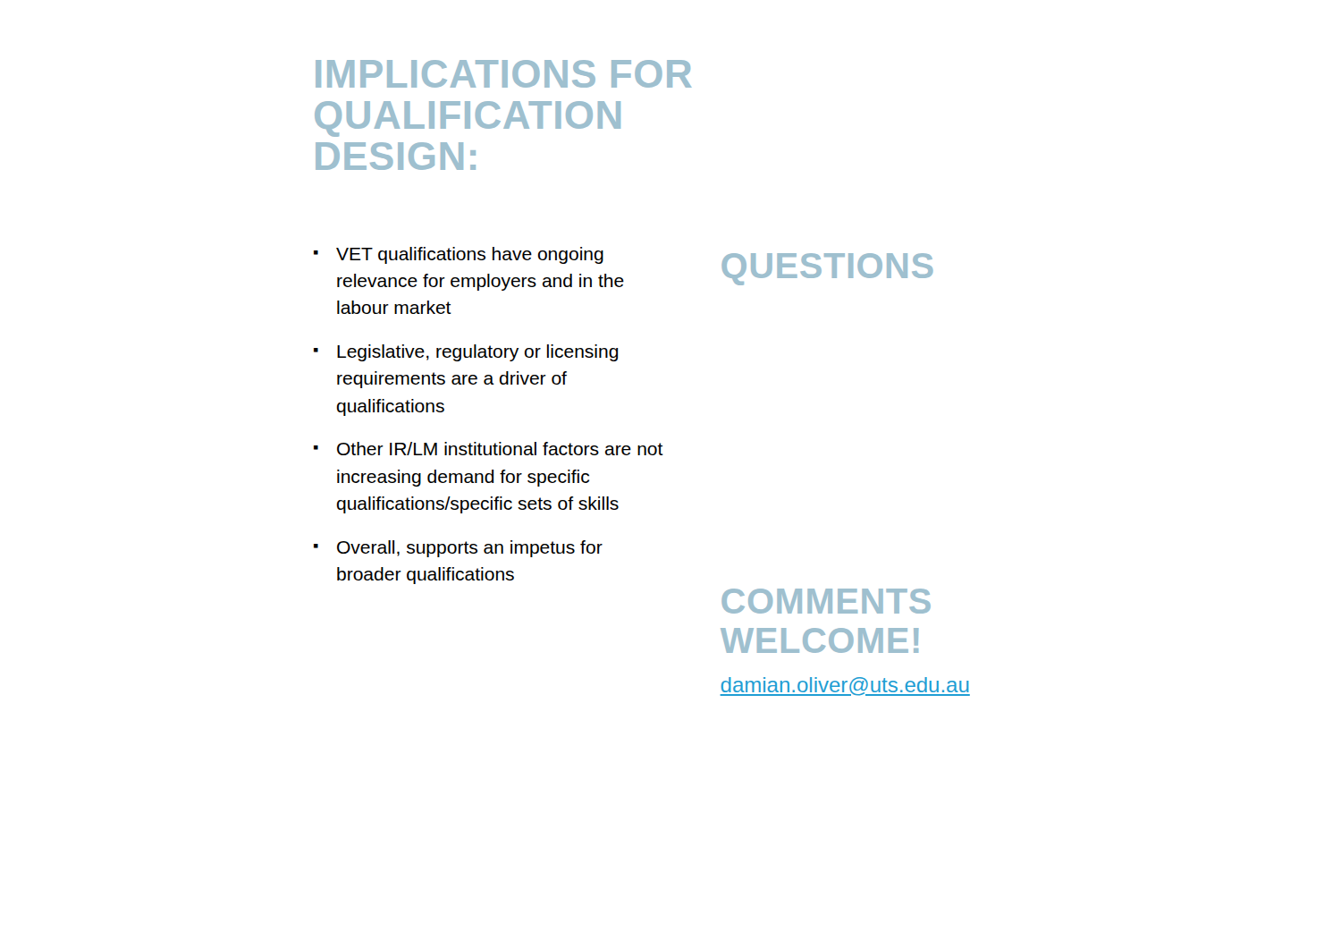IMPLICATIONS FOR
QUALIFICATION
DESIGN:
VET qualifications have ongoing relevance for employers and in the labour market
Legislative, regulatory or licensing requirements are a driver of qualifications
Other IR/LM institutional factors are not increasing demand for specific qualifications/specific sets of skills
Overall, supports an impetus for broader qualifications
QUESTIONS
COMMENTS
WELCOME!
damian.oliver@uts.edu.au